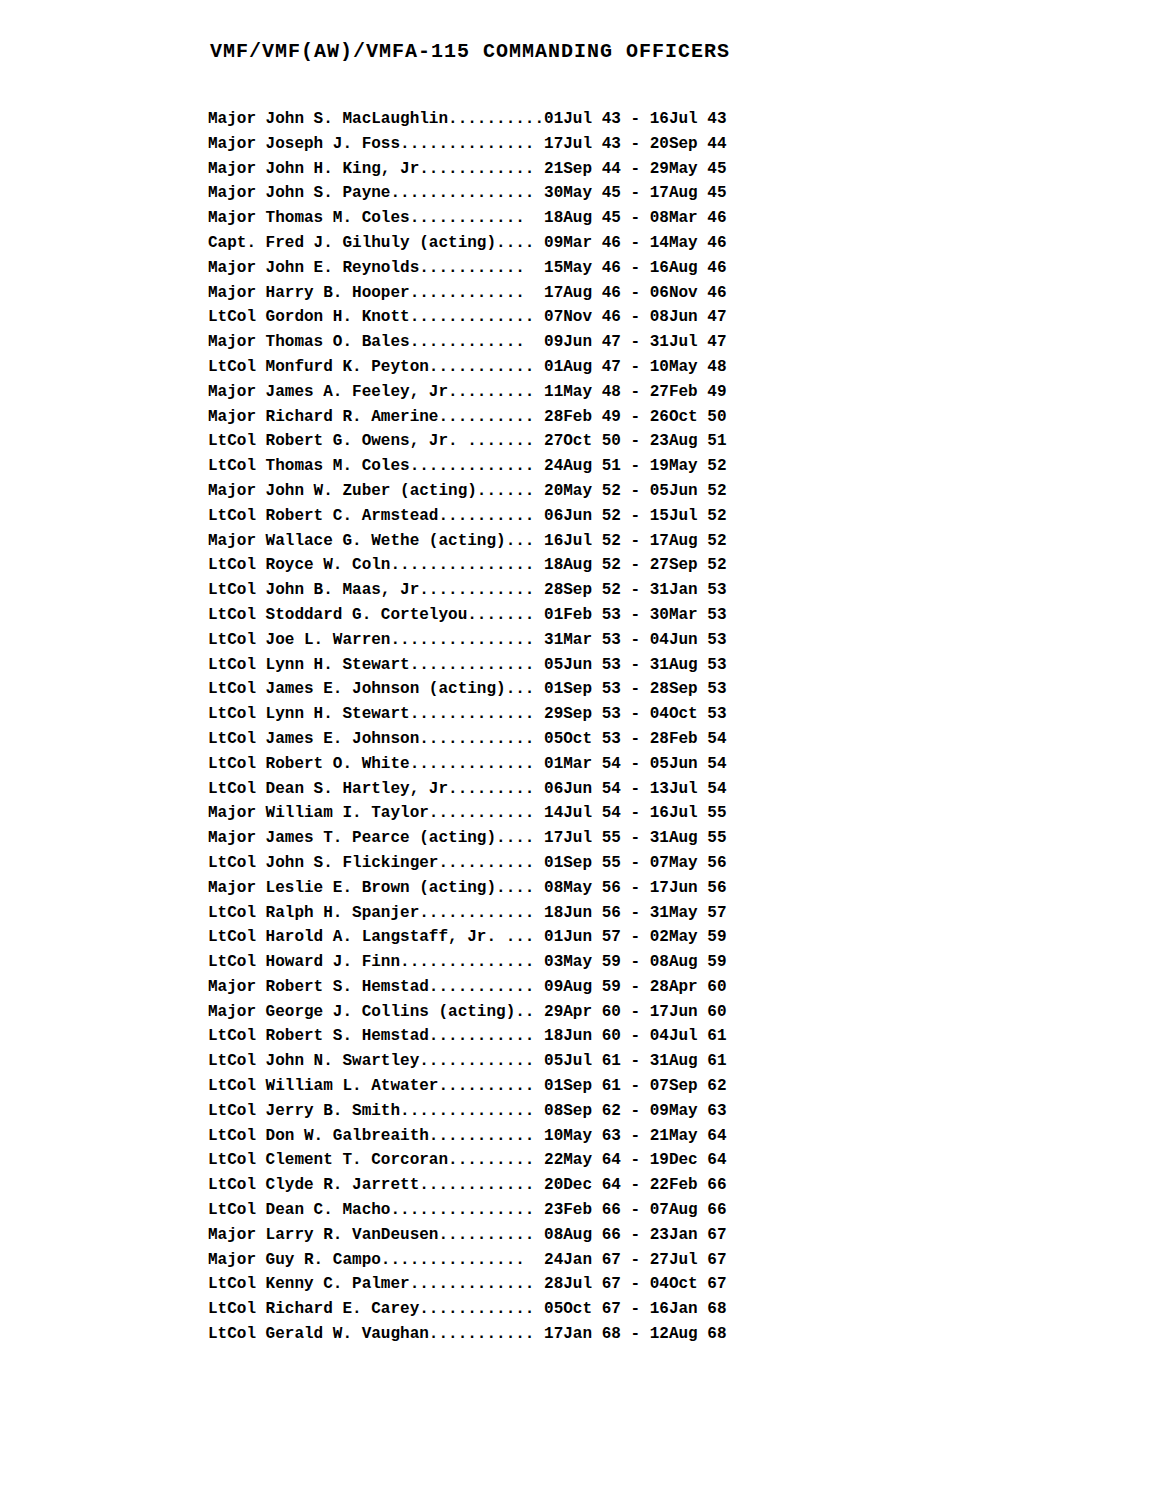VMF/VMF(AW)/VMFA-115 COMMANDING OFFICERS
| Major John S. MacLaughlin.......... | 01Jul 43 - 16Jul 43 |
| Major Joseph J. Foss.............. | 17Jul 43 - 20Sep 44 |
| Major John H. King, Jr............ | 21Sep 44 - 29May 45 |
| Major John S. Payne............... | 30May 45 - 17Aug 45 |
| Major Thomas M. Coles............ | 18Aug 45 - 08Mar 46 |
| Capt. Fred J. Gilhuly (acting).... | 09Mar 46 - 14May 46 |
| Major John E. Reynolds........... | 15May 46 - 16Aug 46 |
| Major Harry B. Hooper............ | 17Aug 46 - 06Nov 46 |
| LtCol Gordon H. Knott............. | 07Nov 46 - 08Jun 47 |
| Major Thomas O. Bales............ | 09Jun 47 - 31Jul 47 |
| LtCol Monfurd K. Peyton........... | 01Aug 47 - 10May 48 |
| Major James A. Feeley, Jr......... | 11May 48 - 27Feb 49 |
| Major Richard R. Amerine.......... | 28Feb 49 - 26Oct 50 |
| LtCol Robert G. Owens, Jr. ....... | 27Oct 50 - 23Aug 51 |
| LtCol Thomas M. Coles............. | 24Aug 51 - 19May 52 |
| Major John W. Zuber (acting)...... | 20May 52 - 05Jun 52 |
| LtCol Robert C. Armstead.......... | 06Jun 52 - 15Jul 52 |
| Major Wallace G. Wethe (acting)... | 16Jul 52 - 17Aug 52 |
| LtCol Royce W. Coln............... | 18Aug 52 - 27Sep 52 |
| LtCol John B. Maas, Jr............ | 28Sep 52 - 31Jan 53 |
| LtCol Stoddard G. Cortelyou....... | 01Feb 53 - 30Mar 53 |
| LtCol Joe L. Warren............... | 31Mar 53 - 04Jun 53 |
| LtCol Lynn H. Stewart............. | 05Jun 53 - 31Aug 53 |
| LtCol James E. Johnson (acting)... | 01Sep 53 - 28Sep 53 |
| LtCol Lynn H. Stewart............. | 29Sep 53 - 04Oct 53 |
| LtCol James E. Johnson............ | 05Oct 53 - 28Feb 54 |
| LtCol Robert O. White............. | 01Mar 54 - 05Jun 54 |
| LtCol Dean S. Hartley, Jr......... | 06Jun 54 - 13Jul 54 |
| Major William I. Taylor........... | 14Jul 54 - 16Jul 55 |
| Major James T. Pearce (acting).... | 17Jul 55 - 31Aug 55 |
| LtCol John S. Flickinger.......... | 01Sep 55 - 07May 56 |
| Major Leslie E. Brown (acting).... | 08May 56 - 17Jun 56 |
| LtCol Ralph H. Spanjer............ | 18Jun 56 - 31May 57 |
| LtCol Harold A. Langstaff, Jr. ... | 01Jun 57 - 02May 59 |
| LtCol Howard J. Finn.............. | 03May 59 - 08Aug 59 |
| Major Robert S. Hemstad........... | 09Aug 59 - 28Apr 60 |
| Major George J. Collins (acting).. | 29Apr 60 - 17Jun 60 |
| LtCol Robert S. Hemstad........... | 18Jun 60 - 04Jul 61 |
| LtCol John N. Swartley............ | 05Jul 61 - 31Aug 61 |
| LtCol William L. Atwater.......... | 01Sep 61 - 07Sep 62 |
| LtCol Jerry B. Smith.............. | 08Sep 62 - 09May 63 |
| LtCol Don W. Galbreaith........... | 10May 63 - 21May 64 |
| LtCol Clement T. Corcoran......... | 22May 64 - 19Dec 64 |
| LtCol Clyde R. Jarrett............ | 20Dec 64 - 22Feb 66 |
| LtCol Dean C. Macho............... | 23Feb 66 - 07Aug 66 |
| Major Larry R. VanDeusen.......... | 08Aug 66 - 23Jan 67 |
| Major Guy R. Campo............... | 24Jan 67 - 27Jul 67 |
| LtCol Kenny C. Palmer............. | 28Jul 67 - 04Oct 67 |
| LtCol Richard E. Carey............ | 05Oct 67 - 16Jan 68 |
| LtCol Gerald W. Vaughan........... | 17Jan 68 - 12Aug 68 |